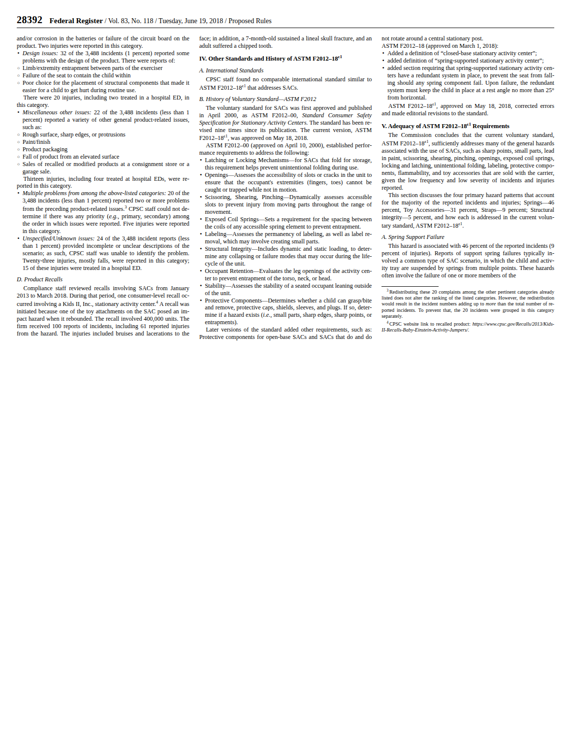28392
Federal Register / Vol. 83, No. 118 / Tuesday, June 19, 2018 / Proposed Rules
and/or corrosion in the batteries or failure of the circuit board on the product. Two injuries were reported in this category.
Design issues: 32 of the 3,488 incidents (1 percent) reported some problems with the design of the product. There were reports of:
Limb/extremity entrapment between parts of the exerciser
Failure of the seat to contain the child within
Poor choice for the placement of structural components that made it easier for a child to get hurt during routine use.
There were 20 injuries, including two treated in a hospital ED, in this category.
Miscellaneous other issues: 22 of the 3,488 incidents (less than 1 percent) reported a variety of other general product-related issues, such as:
Rough surface, sharp edges, or protrusions
Paint/finish
Product packaging
Fall of product from an elevated surface
Sales of recalled or modified products at a consignment store or a garage sale.
Thirteen injuries, including four treated at hospital EDs, were reported in this category.
Multiple problems from among the above-listed categories: 20 of the 3,488 incidents (less than 1 percent) reported two or more problems from the preceding product-related issues.3 CPSC staff could not determine if there was any priority (e.g., primary, secondary) among the order in which issues were reported. Five injuries were reported in this category.
Unspecified/Unknown issues: 24 of the 3,488 incident reports (less than 1 percent) provided incomplete or unclear descriptions of the scenario; as such, CPSC staff was unable to identify the problem. Twenty-three injuries, mostly falls, were reported in this category; 15 of these injuries were treated in a hospital ED.
D. Product Recalls
Compliance staff reviewed recalls involving SACs from January 2013 to March 2018. During that period, one consumer-level recall occurred involving a Kids II, Inc., stationary activity center.4 A recall was initiated because one of the toy attachments on the SAC posed an impact hazard when it rebounded. The recall involved 400,000 units. The firm received 100 reports of incidents, including 61 reported injuries from the hazard. The injuries included bruises and lacerations to the face; in addition, a 7-month-old sustained a lineal skull fracture, and an adult suffered a chipped tooth.
IV. Other Standards and History of ASTM F2012–18ε1
A. International Standards
CPSC staff found no comparable international standard similar to ASTM F2012–18ε1 that addresses SACs.
B. History of Voluntary Standard—ASTM F2012
The voluntary standard for SACs was first approved and published in April 2000, as ASTM F2012–00, Standard Consumer Safety Specification for Stationary Activity Centers. The standard has been revised nine times since its publication. The current version, ASTM F2012–18ε1, was approved on May 18, 2018.
ASTM F2012–00 (approved on April 10, 2000), established performance requirements to address the following:
Latching or Locking Mechanisms—for SACs that fold for storage, this requirement helps prevent unintentional folding during use.
Openings—Assesses the accessibility of slots or cracks in the unit to ensure that the occupant's extremities (fingers, toes) cannot be caught or trapped while not in motion.
Scissoring, Shearing, Pinching—Dynamically assesses accessible slots to prevent injury from moving parts throughout the range of movement.
Exposed Coil Springs—Sets a requirement for the spacing between the coils of any accessible spring element to prevent entrapment.
Labeling—Assesses the permanency of labeling, as well as label removal, which may involve creating small parts.
Structural Integrity—Includes dynamic and static loading, to determine any collapsing or failure modes that may occur during the lifecycle of the unit.
Occupant Retention—Evaluates the leg openings of the activity center to prevent entrapment of the torso, neck, or head.
Stability—Assesses the stability of a seated occupant leaning outside of the unit.
Protective Components—Determines whether a child can grasp/bite and remove, protective caps, shields, sleeves, and plugs. If so, determine if a hazard exists (i.e., small parts, sharp edges, sharp points, or entrapments).
Later versions of the standard added other requirements, such as: Protective components for open-base SACs and SACs that do and do not rotate around a central stationary post.
ASTM F2012–18 (approved on March 1, 2018):
Added a definition of “closed-base stationary activity center”;
added definition of “spring-supported stationary activity center”;
added section requiring that spring-supported stationary activity centers have a redundant system in place, to prevent the seat from falling should any spring component fail. Upon failure, the redundant system must keep the child in place at a rest angle no more than 25° from horizontal.
ASTM F2012–18ε1, approved on May 18, 2018, corrected errors and made editorial revisions to the standard.
V. Adequacy of ASTM F2012–18ε1 Requirements
The Commission concludes that the current voluntary standard, ASTM F2012–18ε1, sufficiently addresses many of the general hazards associated with the use of SACs, such as sharp points, small parts, lead in paint, scissoring, shearing, pinching, openings, exposed coil springs, locking and latching, unintentional folding, labeling, protective components, flammability, and toy accessories that are sold with the carrier, given the low frequency and low severity of incidents and injuries reported.
This section discusses the four primary hazard patterns that account for the majority of the reported incidents and injuries; Springs—46 percent, Toy Accessories—31 percent, Straps—9 percent; Structural integrity—5 percent, and how each is addressed in the current voluntary standard, ASTM F2012–18ε1.
A. Spring Support Failure
This hazard is associated with 46 percent of the reported incidents (9 percent of injuries). Reports of support spring failures typically involved a common type of SAC scenario, in which the child and activity tray are suspended by springs from multiple points. These hazards often involve the failure of one or more members of the
3 Redistributing these 20 complaints among the other pertinent categories already listed does not alter the ranking of the listed categories. However, the redistribution would result in the incident numbers adding up to more than the total number of reported incidents. To prevent that, the 20 incidents were grouped in this category separately.
4 CPSC website link to recalled product: https://www.cpsc.gov/Recalls/2013/Kids-II-Recalls-Baby-Einstein-Activity-Jumpers/.